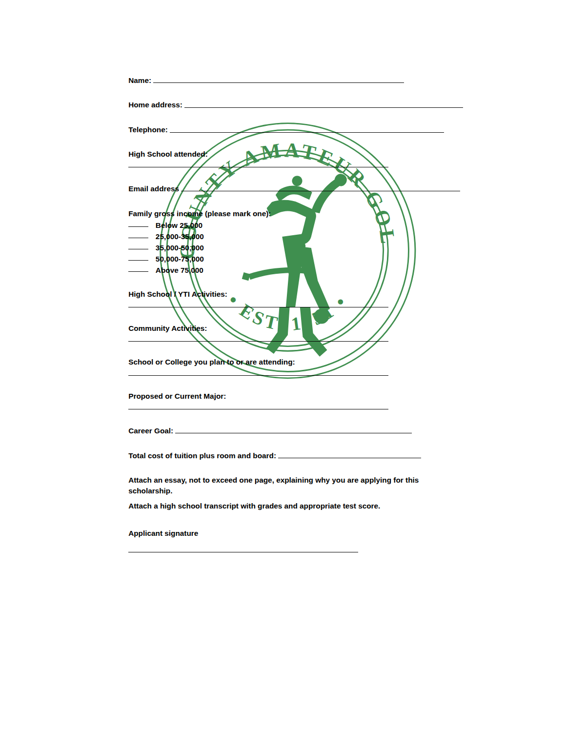YORK COUNTY AMATEUR GOLF ASSN. • EST. 1951 •
Name:
Home address:
Telephone:
High School attended:
Email address
Family gross income (please mark one): Below 25,000 25,000-35,000 35,000-50,000 50,000-75,000 Above 75,000
High School / YTI Activities:
Community Activities:
School or College you plan to or are attending:
Proposed or Current Major:
Career Goal:
Total cost of tuition plus room and board:
Attach an essay, not to exceed one page, explaining why you are applying for this scholarship.
Attach a high school transcript with grades and appropriate test score.
Applicant signature